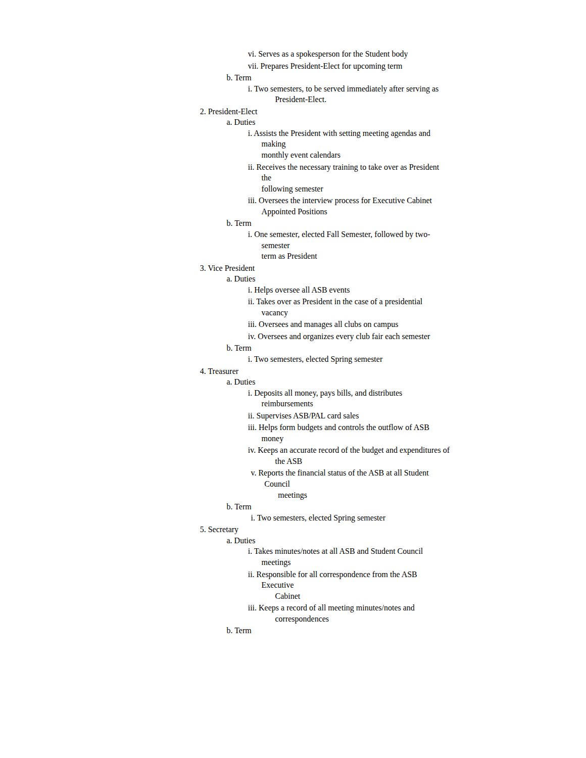vi. Serves as a spokesperson for the Student body
vii. Prepares President-Elect for upcoming term
b. Term
i. Two semesters, to be served immediately after serving asPresident-Elect.
2. President-Elect
a. Duties
i. Assists the President with setting meeting agendas and makingmonthly event calendars
ii. Receives the necessary training to take over as President thefollowing semester
iii. Oversees the interview process for Executive CabinetAppointed Positions
b. Term
i. One semester, elected Fall Semester, followed by two-semesterterm as President
3. Vice President
a. Duties
i. Helps oversee all ASB events
ii. Takes over as President in the case of a presidential vacancy
iii. Oversees and manages all clubs on campus
iv. Oversees and organizes every club fair each semester
b. Term
i. Two semesters, elected Spring semester
4. Treasurer
a. Duties
i. Deposits all money, pays bills, and distributes reimbursements
ii. Supervises ASB/PAL card sales
iii. Helps form budgets and controls the outflow of ASB money
iv. Keeps an accurate record of the budget and expenditures ofthe ASB
v. Reports the financial status of the ASB at all Student Councilmeetings
b. Term
i. Two semesters, elected Spring semester
5. Secretary
a. Duties
i. Takes minutes/notes at all ASB and Student Council meetings
ii. Responsible for all correspondence from the ASB ExecutiveCabinet
iii. Keeps a record of all meeting minutes/notes andcorrespondences
b. Term